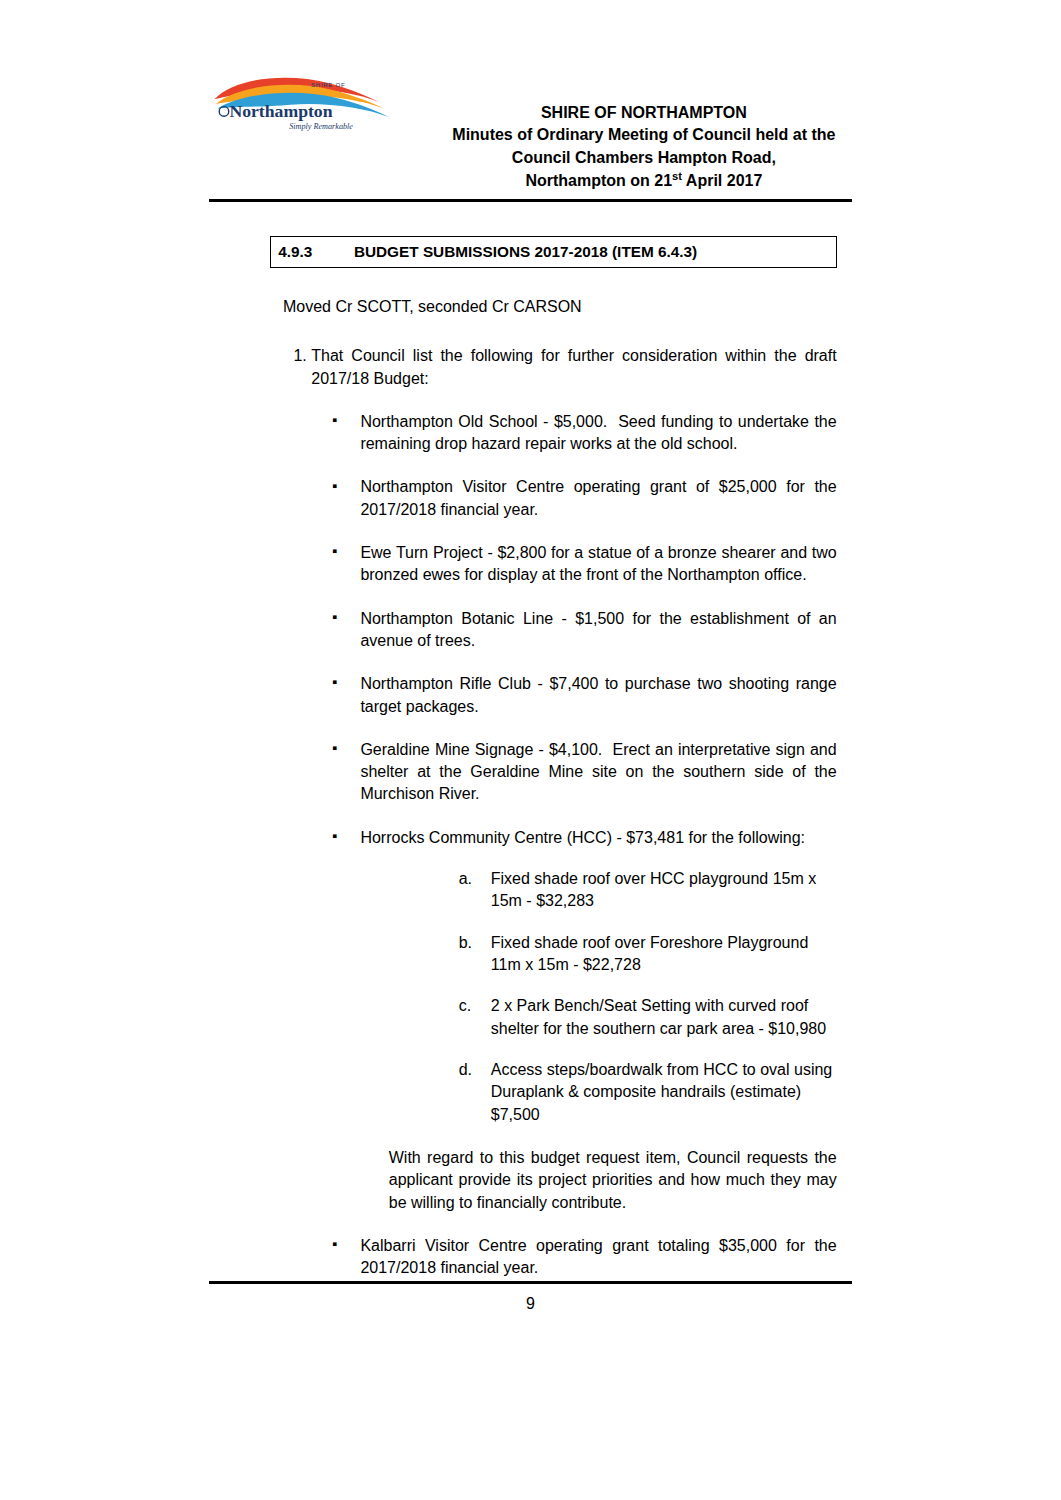Shire of Northampton — Simply Remarkable Northampton Simply Remarkable SHIRE OF
SHIRE OF NORTHAMPTON
Minutes of Ordinary Meeting of Council held at the Council Chambers Hampton Road,
Northampton on 21st April 2017
4.9.3 BUDGET SUBMISSIONS 2017-2018 (ITEM 6.4.3)
Moved Cr SCOTT, seconded Cr CARSON
That Council list the following for further consideration within the draft 2017/18 Budget:
Northampton Old School - $5,000. Seed funding to undertake the remaining drop hazard repair works at the old school.
Northampton Visitor Centre operating grant of $25,000 for the 2017/2018 financial year.
Ewe Turn Project - $2,800 for a statue of a bronze shearer and two bronzed ewes for display at the front of the Northampton office.
Northampton Botanic Line - $1,500 for the establishment of an avenue of trees.
Northampton Rifle Club - $7,400 to purchase two shooting range target packages.
Geraldine Mine Signage - $4,100. Erect an interpretative sign and shelter at the Geraldine Mine site on the southern side of the Murchison River.
Horrocks Community Centre (HCC) - $73,481 for the following:
Fixed shade roof over HCC playground 15m x 15m - $32,283
Fixed shade roof over Foreshore Playground 11m x 15m - $22,728
2 x Park Bench/Seat Setting with curved roof shelter for the southern car park area - $10,980
Access steps/boardwalk from HCC to oval using Duraplank & composite handrails (estimate) $7,500
With regard to this budget request item, Council requests the applicant provide its project priorities and how much they may be willing to financially contribute.
Kalbarri Visitor Centre operating grant totaling $35,000 for the 2017/2018 financial year.
9